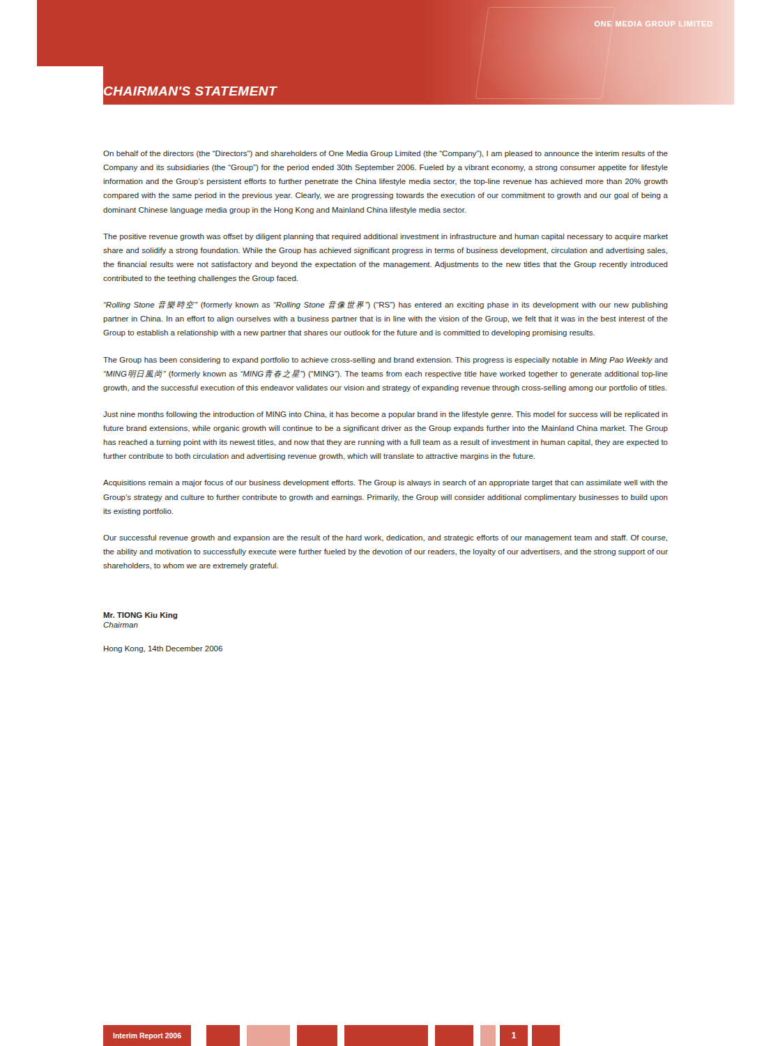ONE MEDIA GROUP LIMITED
CHAIRMAN'S STATEMENT
On behalf of the directors (the “Directors”) and shareholders of One Media Group Limited (the “Company”), I am pleased to announce the interim results of the Company and its subsidiaries (the “Group”) for the period ended 30th September 2006. Fueled by a vibrant economy, a strong consumer appetite for lifestyle information and the Group’s persistent efforts to further penetrate the China lifestyle media sector, the top-line revenue has achieved more than 20% growth compared with the same period in the previous year. Clearly, we are progressing towards the execution of our commitment to growth and our goal of being a dominant Chinese language media group in the Hong Kong and Mainland China lifestyle media sector.
The positive revenue growth was offset by diligent planning that required additional investment in infrastructure and human capital necessary to acquire market share and solidify a strong foundation. While the Group has achieved significant progress in terms of business development, circulation and advertising sales, the financial results were not satisfactory and beyond the expectation of the management. Adjustments to the new titles that the Group recently introduced contributed to the teething challenges the Group faced.
“Rolling Stone 音樂時空” (formerly known as “Rolling Stone 音像世界”) (“RS”) has entered an exciting phase in its development with our new publishing partner in China. In an effort to align ourselves with a business partner that is in line with the vision of the Group, we felt that it was in the best interest of the Group to establish a relationship with a new partner that shares our outlook for the future and is committed to developing promising results.
The Group has been considering to expand portfolio to achieve cross-selling and brand extension. This progress is especially notable in Ming Pao Weekly and “MING明日風尚” (formerly known as “MING青春之星”) (“MING”). The teams from each respective title have worked together to generate additional top-line growth, and the successful execution of this endeavor validates our vision and strategy of expanding revenue through cross-selling among our portfolio of titles.
Just nine months following the introduction of MING into China, it has become a popular brand in the lifestyle genre. This model for success will be replicated in future brand extensions, while organic growth will continue to be a significant driver as the Group expands further into the Mainland China market. The Group has reached a turning point with its newest titles, and now that they are running with a full team as a result of investment in human capital, they are expected to further contribute to both circulation and advertising revenue growth, which will translate to attractive margins in the future.
Acquisitions remain a major focus of our business development efforts. The Group is always in search of an appropriate target that can assimilate well with the Group’s strategy and culture to further contribute to growth and earnings. Primarily, the Group will consider additional complimentary businesses to build upon its existing portfolio.
Our successful revenue growth and expansion are the result of the hard work, dedication, and strategic efforts of our management team and staff. Of course, the ability and motivation to successfully execute were further fueled by the devotion of our readers, the loyalty of our advertisers, and the strong support of our shareholders, to whom we are extremely grateful.
Mr. TIONG Kiu King
Chairman
Hong Kong, 14th December 2006
Interim Report 2006
1